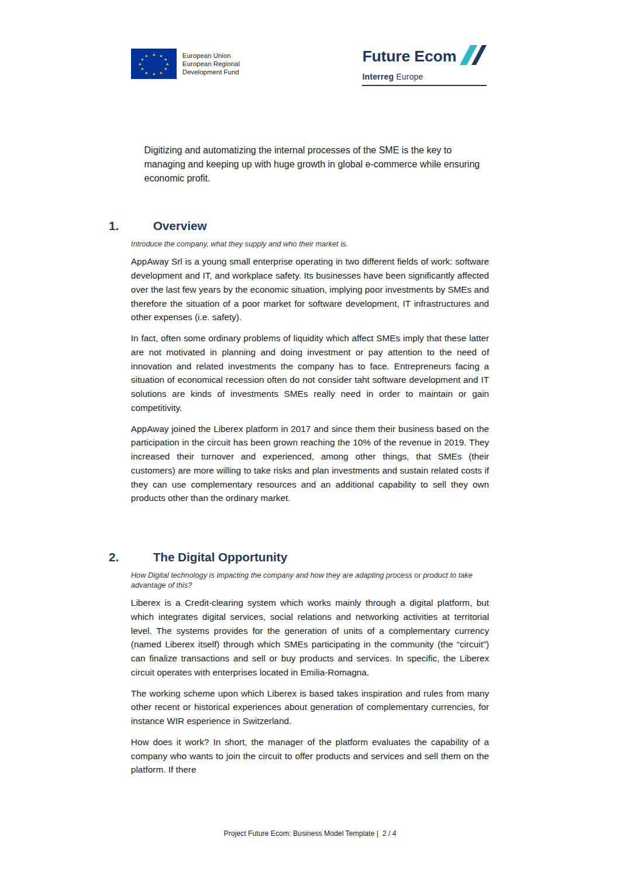★ ★ ★ ★ ★ ★ ★ ★ ★ ★ ★ ★
European Union
European Regional
Development Fund
Future Ecom
Interreg Europe
Digitizing and automatizing the internal processes of the SME is the key to managing and keeping up with huge growth in global e-commerce while ensuring economic profit.
1. Overview
Introduce the company, what they supply and who their market is.
AppAway Srl is a young small enterprise operating in two different fields of work: software development and IT, and workplace safety. Its businesses have been significantly affected over the last few years by the economic situation, implying poor investments by SMEs and therefore the situation of a poor market for software development, IT infrastructures and other expenses (i.e. safety).
In fact, often some ordinary problems of liquidity which affect SMEs imply that these latter are not motivated in planning and doing investment or pay attention to the need of innovation and related investments the company has to face. Entrepreneurs facing a situation of economical recession often do not consider taht software development and IT solutions are kinds of investments SMEs really need in order to maintain or gain competitivity.
AppAway joined the Liberex platform in 2017 and since them their business based on the participation in the circuit has been grown reaching the 10% of the revenue in 2019. They increased their turnover and experienced, among other things, that SMEs (their customers) are more willing to take risks and plan investments and sustain related costs if they can use complementary resources and an additional capability to sell they own products other than the ordinary market.
2. The Digital Opportunity
How Digital technology is impacting the company and how they are adapting process or product to take advantage of this?
Liberex is a Credit-clearing system which works mainly through a digital platform, but which integrates digital services, social relations and networking activities at territorial level. The systems provides for the generation of units of a complementary currency (named Liberex itself) through which SMEs participating in the community (the “circuit”) can finalize transactions and sell or buy products and services. In specific, the Liberex circuit operates with enterprises located in Emilia-Romagna.
The working scheme upon which Liberex is based takes inspiration and rules from many other recent or historical experiences about generation of complementary currencies, for instance WIR esperience in Switzerland.
How does it work? In short, the manager of the platform evaluates the capability of a company who wants to join the circuit to offer products and services and sell them on the platform. If there
Project Future Ecom: Business Model Template | 2 / 4